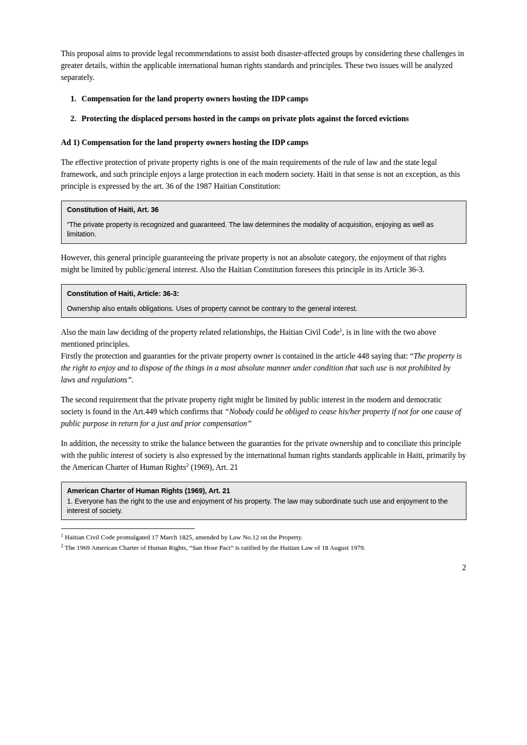This proposal aims to provide legal recommendations to assist both disaster-affected groups by considering these challenges in greater details, within the applicable international human rights standards and principles. These two issues will be analyzed separately.
Compensation for the land property owners hosting the IDP camps
Protecting the displaced persons hosted in the camps on private plots against the forced evictions
Ad 1) Compensation for the land property owners hosting the IDP camps
The effective protection of private property rights is one of the main requirements of the rule of law and the state legal framework, and such principle enjoys a large protection in each modern society. Haiti in that sense is not an exception, as this principle is expressed by the art. 36 of the 1987 Haitian Constitution:
Constitution of Haiti, Art. 36
“The private property is recognized and guaranteed. The law determines the modality of acquisition, enjoying as well as limitation.
However, this general principle guaranteeing the private property is not an absolute category, the enjoyment of that rights might be limited by public/general interest. Also the Haitian Constitution foresees this principle in its Article 36-3.
Constitution of Haiti, Article: 36-3:
Ownership also entails obligations. Uses of property cannot be contrary to the general interest.
Also the main law deciding of the property related relationships, the Haitian Civil Code1, is in line with the two above mentioned principles.
Firstly the protection and guaranties for the private property owner is contained in the article 448 saying that: “The property is the right to enjoy and to dispose of the things in a most absolute manner under condition that such use is not prohibited by laws and regulations”.
The second requirement that the private property right might be limited by public interest in the modern and democratic society is found in the Art.449 which confirms that “Nobody could be obliged to cease his/her property if not for one cause of public purpose in return for a just and prior compensation”
In addition, the necessity to strike the balance between the guaranties for the private ownership and to conciliate this principle with the public interest of society is also expressed by the international human rights standards applicable in Haiti, primarily by the American Charter of Human Rights2 (1969), Art. 21
American Charter of Human Rights (1969), Art. 21
1. Everyone has the right to the use and enjoyment of his property. The law may subordinate such use and enjoyment to the interest of society.
1 Haitian Civil Code promulgated 17 March 1825, amended by Law No.12 on the Property.
2 The 1969 American Charter of Human Rights, “San Hose Pact” is ratified by the Haitian Law of 18 August 1979.
2